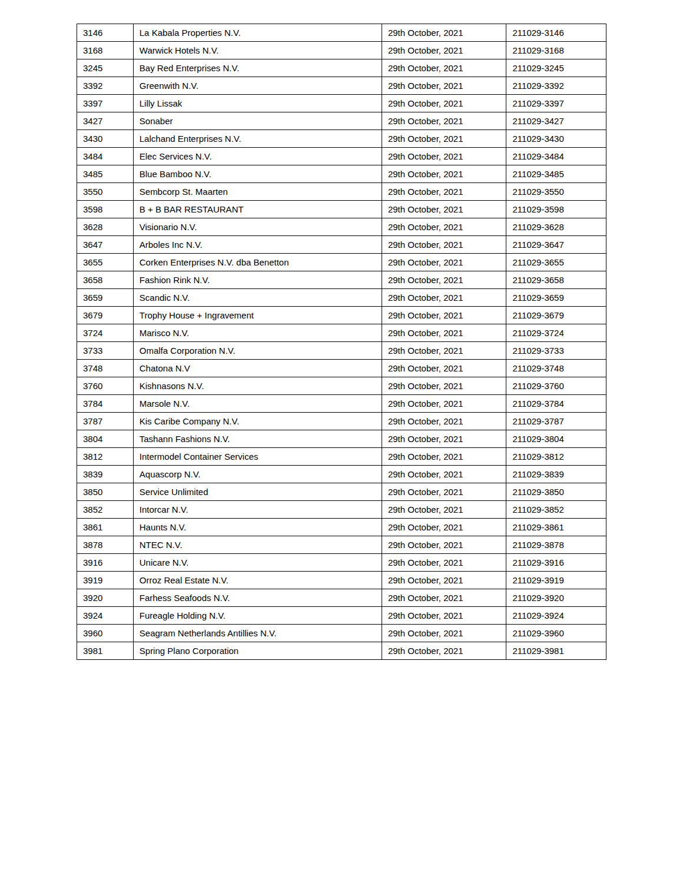| 3146 | La Kabala Properties N.V. | 29th October, 2021 | 211029-3146 |
| 3168 | Warwick Hotels N.V. | 29th October, 2021 | 211029-3168 |
| 3245 | Bay Red Enterprises N.V. | 29th October, 2021 | 211029-3245 |
| 3392 | Greenwith N.V. | 29th October, 2021 | 211029-3392 |
| 3397 | Lilly Lissak | 29th October, 2021 | 211029-3397 |
| 3427 | Sonaber | 29th October, 2021 | 211029-3427 |
| 3430 | Lalchand Enterprises N.V. | 29th October, 2021 | 211029-3430 |
| 3484 | Elec Services N.V. | 29th October, 2021 | 211029-3484 |
| 3485 | Blue Bamboo N.V. | 29th October, 2021 | 211029-3485 |
| 3550 | Sembcorp St. Maarten | 29th October, 2021 | 211029-3550 |
| 3598 | B + B BAR RESTAURANT | 29th October, 2021 | 211029-3598 |
| 3628 | Visionario N.V. | 29th October, 2021 | 211029-3628 |
| 3647 | Arboles Inc N.V. | 29th October, 2021 | 211029-3647 |
| 3655 | Corken Enterprises N.V. dba Benetton | 29th October, 2021 | 211029-3655 |
| 3658 | Fashion Rink N.V. | 29th October, 2021 | 211029-3658 |
| 3659 | Scandic N.V. | 29th October, 2021 | 211029-3659 |
| 3679 | Trophy House + Ingravement | 29th October, 2021 | 211029-3679 |
| 3724 | Marisco N.V. | 29th October, 2021 | 211029-3724 |
| 3733 | Omalfa Corporation N.V. | 29th October, 2021 | 211029-3733 |
| 3748 | Chatona N.V | 29th October, 2021 | 211029-3748 |
| 3760 | Kishnasons N.V. | 29th October, 2021 | 211029-3760 |
| 3784 | Marsole N.V. | 29th October, 2021 | 211029-3784 |
| 3787 | Kis Caribe Company N.V. | 29th October, 2021 | 211029-3787 |
| 3804 | Tashann Fashions N.V. | 29th October, 2021 | 211029-3804 |
| 3812 | Intermodel Container Services | 29th October, 2021 | 211029-3812 |
| 3839 | Aquascorp N.V. | 29th October, 2021 | 211029-3839 |
| 3850 | Service Unlimited | 29th October, 2021 | 211029-3850 |
| 3852 | Intorcar N.V. | 29th October, 2021 | 211029-3852 |
| 3861 | Haunts N.V. | 29th October, 2021 | 211029-3861 |
| 3878 | NTEC N.V. | 29th October, 2021 | 211029-3878 |
| 3916 | Unicare N.V. | 29th October, 2021 | 211029-3916 |
| 3919 | Orroz Real Estate N.V. | 29th October, 2021 | 211029-3919 |
| 3920 | Farhess Seafoods N.V. | 29th October, 2021 | 211029-3920 |
| 3924 | Fureagle Holding N.V. | 29th October, 2021 | 211029-3924 |
| 3960 | Seagram Netherlands Antillies N.V. | 29th October, 2021 | 211029-3960 |
| 3981 | Spring Plano Corporation | 29th October, 2021 | 211029-3981 |